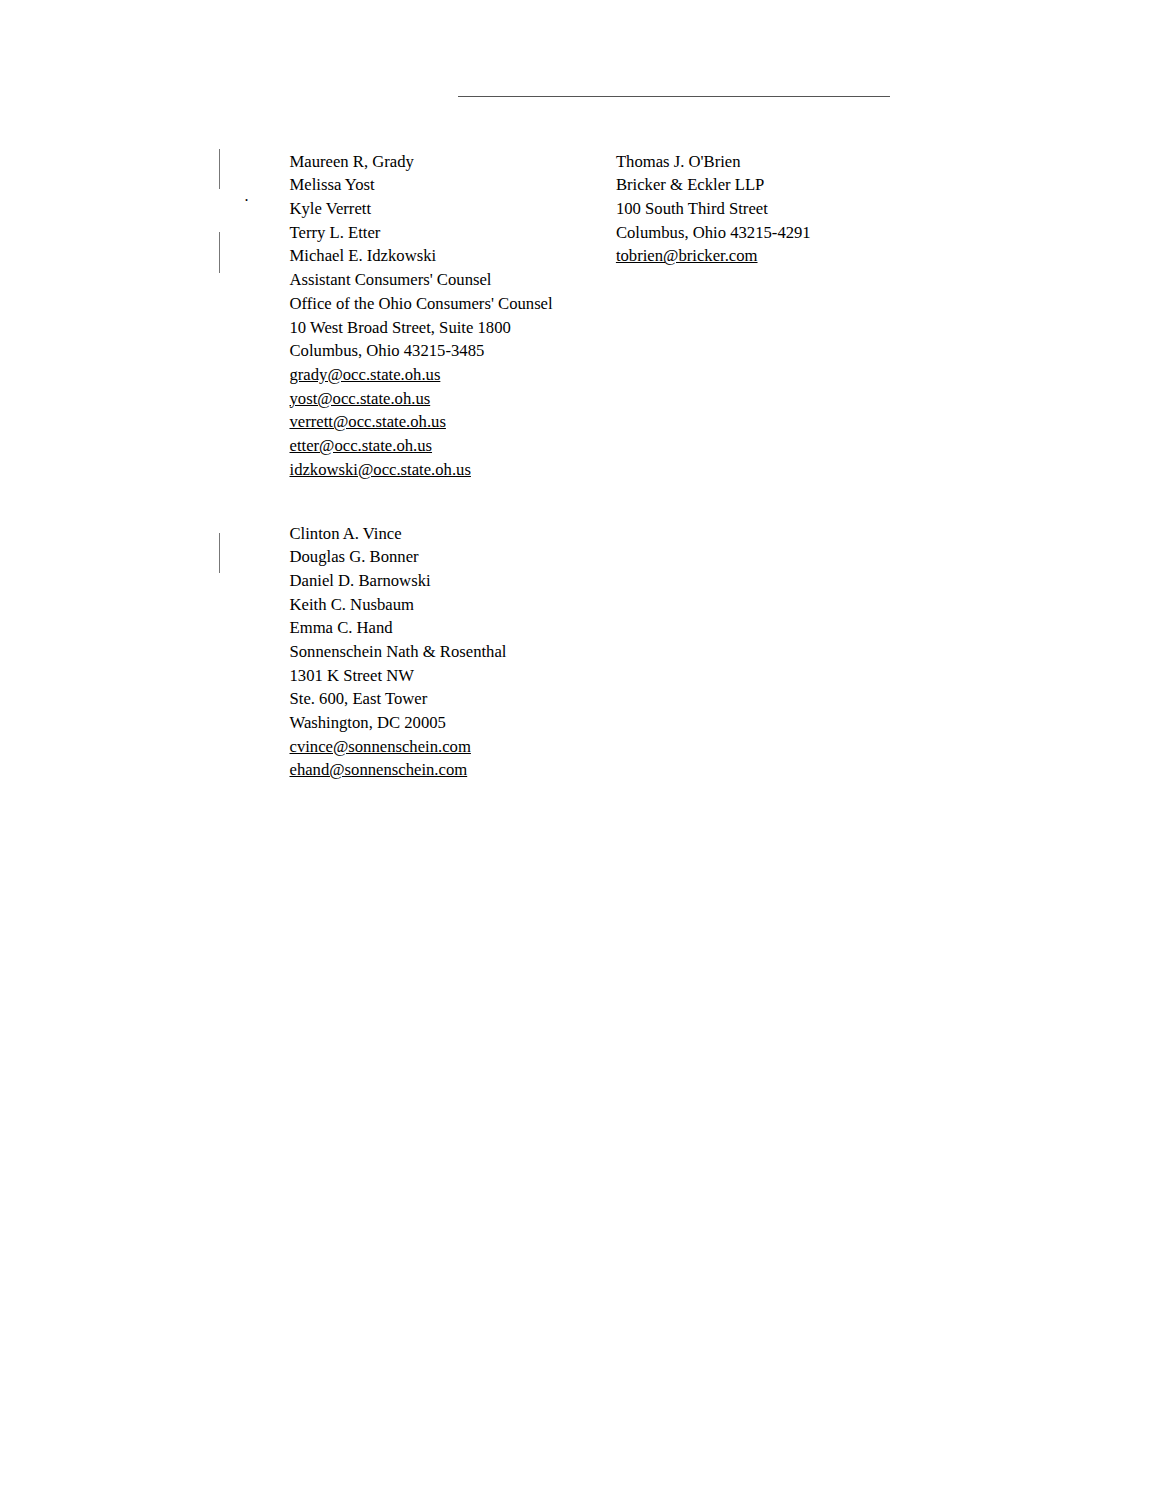.
Maureen R, Grady
Melissa Yost
Kyle Verrett
Terry L. Etter
Michael E. Idzkowski
Assistant Consumers' Counsel
Office of the Ohio Consumers' Counsel
10 West Broad Street, Suite 1800
Columbus, Ohio 43215-3485
grady@occ.state.oh.us
yost@occ.state.oh.us
verrett@occ.state.oh.us
etter@occ.state.oh.us
idzkowski@occ.state.oh.us
Clinton A. Vince
Douglas G. Bonner
Daniel D. Barnowski
Keith C. Nusbaum
Emma C. Hand
Sonnenschein Nath & Rosenthal
1301 K Street NW
Ste. 600, East Tower
Washington, DC 20005
cvince@sonnenschein.com
ehand@sonnenschein.com
Thomas J. O'Brien
Bricker & Eckler LLP
100 South Third Street
Columbus, Ohio 43215-4291
tobrien@bricker.com